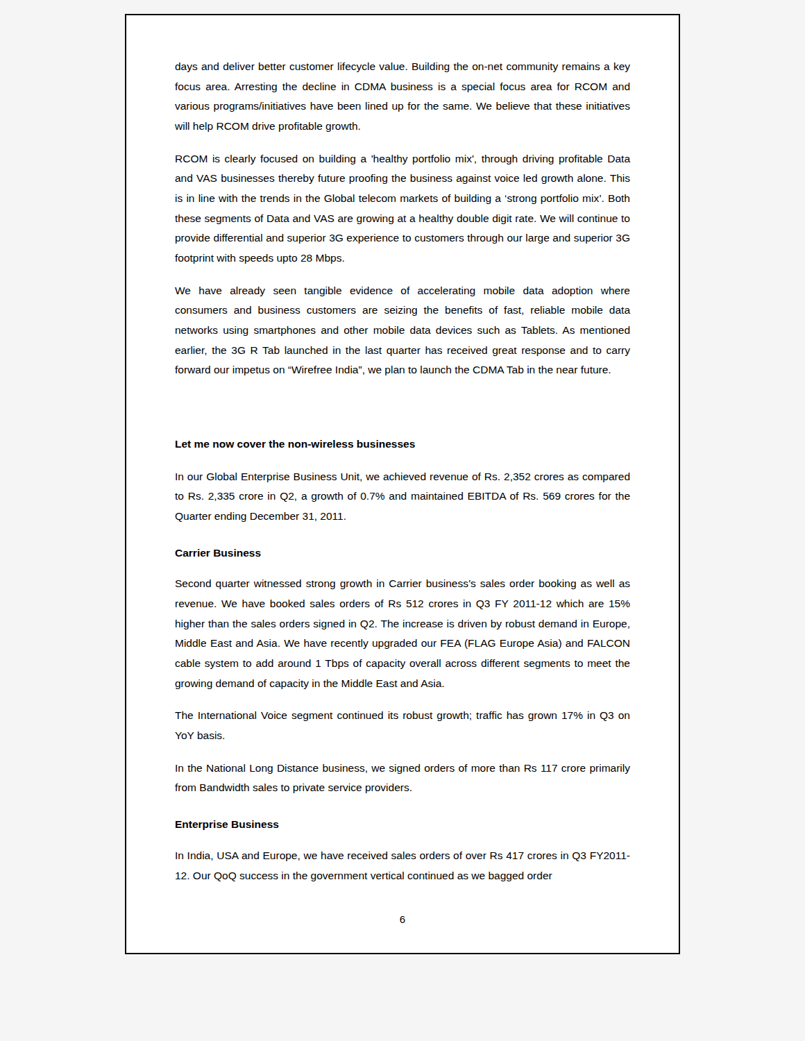days and deliver better customer lifecycle value. Building the on-net community remains a key focus area. Arresting the decline in CDMA business is a special focus area for RCOM and various programs/initiatives have been lined up for the same. We believe that these initiatives will help RCOM drive profitable growth.
RCOM is clearly focused on building a 'healthy portfolio mix', through driving profitable Data and VAS businesses thereby future proofing the business against voice led growth alone. This is in line with the trends in the Global telecom markets of building a ‘strong portfolio mix’. Both these segments of Data and VAS are growing at a healthy double digit rate. We will continue to provide differential and superior 3G experience to customers through our large and superior 3G footprint with speeds upto 28 Mbps.
We have already seen tangible evidence of accelerating mobile data adoption where consumers and business customers are seizing the benefits of fast, reliable mobile data networks using smartphones and other mobile data devices such as Tablets. As mentioned earlier, the 3G R Tab launched in the last quarter has received great response and to carry forward our impetus on “Wirefree India”, we plan to launch the CDMA Tab in the near future.
Let me now cover the non-wireless businesses
In our Global Enterprise Business Unit, we achieved revenue of Rs. 2,352 crores as compared to Rs. 2,335 crore in Q2, a growth of 0.7% and maintained EBITDA of Rs. 569 crores for the Quarter ending December 31, 2011.
Carrier Business
Second quarter witnessed strong growth in Carrier business’s sales order booking as well as revenue. We have booked sales orders of Rs 512 crores in Q3 FY 2011-12 which are 15% higher than the sales orders signed in Q2. The increase is driven by robust demand in Europe, Middle East and Asia. We have recently upgraded our FEA (FLAG Europe Asia) and FALCON cable system to add around 1 Tbps of capacity overall across different segments to meet the growing demand of capacity in the Middle East and Asia.
The International Voice segment continued its robust growth; traffic has grown 17% in Q3 on YoY basis.
In the National Long Distance business, we signed orders of more than Rs 117 crore primarily from Bandwidth sales to private service providers.
Enterprise Business
In India, USA and Europe, we have received sales orders of over Rs 417 crores in Q3 FY2011-12. Our QoQ success in the government vertical continued as we bagged order
6